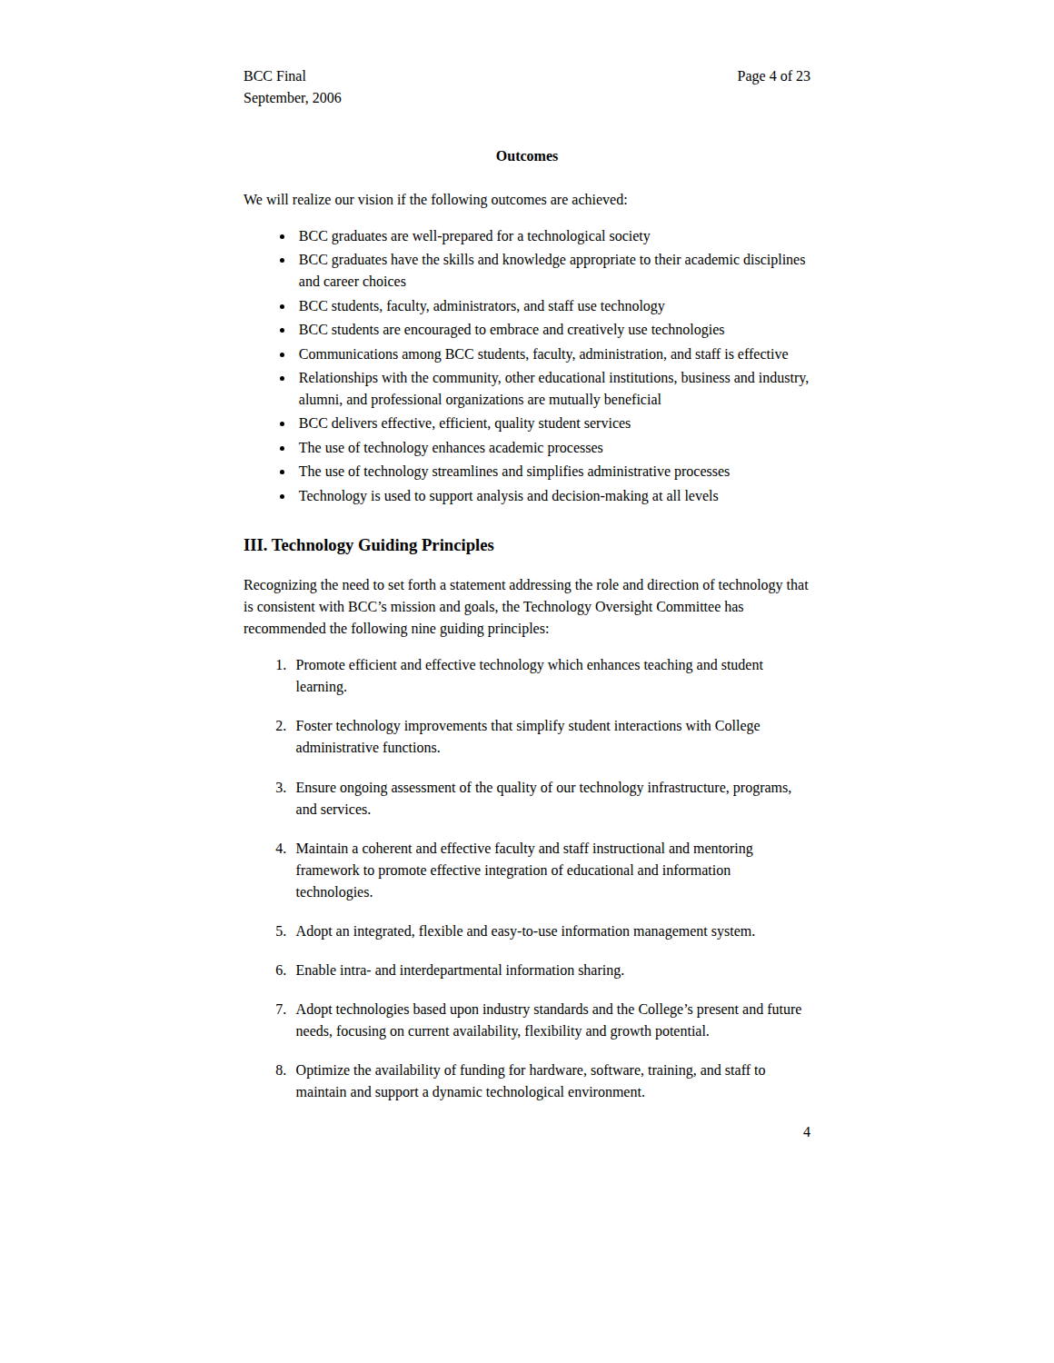BCC Final
September, 2006
Page 4 of 23
Outcomes
We will realize our vision if the following outcomes are achieved:
BCC graduates are well-prepared for a technological society
BCC graduates have the skills and knowledge appropriate to their academic disciplines and career choices
BCC students, faculty, administrators, and staff use technology
BCC students are encouraged to embrace and creatively use technologies
Communications among BCC students, faculty, administration, and staff is effective
Relationships with the community, other educational institutions, business and industry, alumni, and professional organizations are mutually beneficial
BCC delivers effective, efficient, quality student services
The use of technology enhances academic processes
The use of technology streamlines and simplifies administrative processes
Technology is used to support analysis and decision-making at all levels
III. Technology Guiding Principles
Recognizing the need to set forth a statement addressing the role and direction of technology that is consistent with BCC’s mission and goals, the Technology Oversight Committee has recommended the following nine guiding principles:
Promote efficient and effective technology which enhances teaching and student learning.
Foster technology improvements that simplify student interactions with College administrative functions.
Ensure ongoing assessment of the quality of our technology infrastructure, programs, and services.
Maintain a coherent and effective faculty and staff instructional and mentoring framework to promote effective integration of educational and information technologies.
Adopt an integrated, flexible and easy-to-use information management system.
Enable intra- and interdepartmental information sharing.
Adopt technologies based upon industry standards and the College’s present and future needs, focusing on current availability, flexibility and growth potential.
Optimize the availability of funding for hardware, software, training, and staff to maintain and support a dynamic technological environment.
4